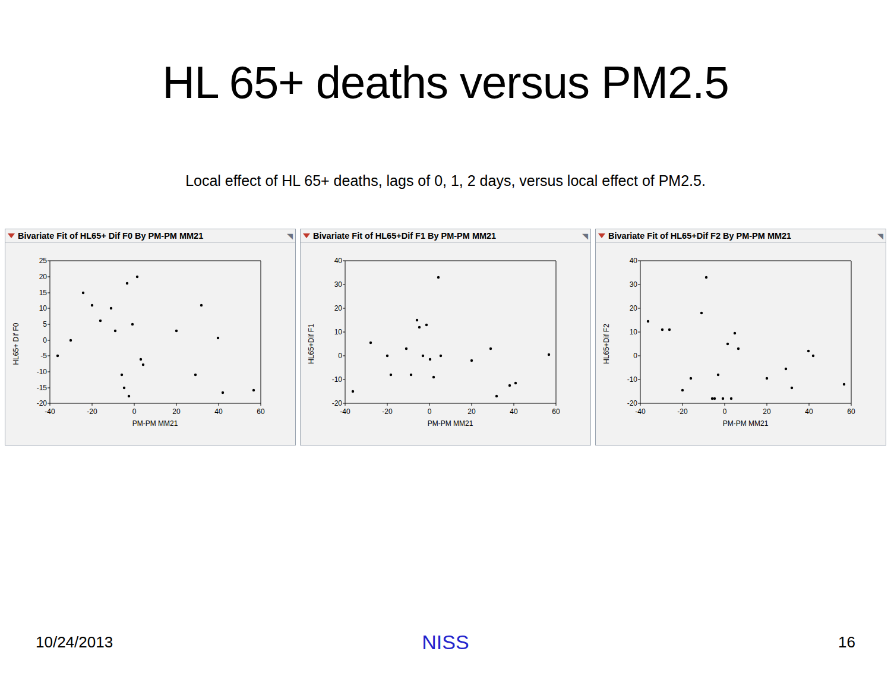HL 65+ deaths versus PM2.5
Local effect of HL 65+ deaths, lags of 0, 1, 2 days, versus local effect of PM2.5.
Bivariate Fit of HL65+ Dif F0 By PM-PM MM21◥
HL65+ Dif F0 25 20 15 10 5 0 -5 -10 -15 -20 -40 -20 0 20 40 60 PM-PM MM21
Bivariate Fit of HL65+Dif F1 By PM-PM MM21◥
HL65+Dif F1 40 30 20 10 0 -10 -20 -40 -20 0 20 40 60 PM-PM MM21
Bivariate Fit of HL65+Dif F2 By PM-PM MM21◥
HL65+Dif F2 40 30 20 10 0 -10 -20 -40 -20 0 20 40 60 PM-PM MM21
10/24/2013 NISS 16